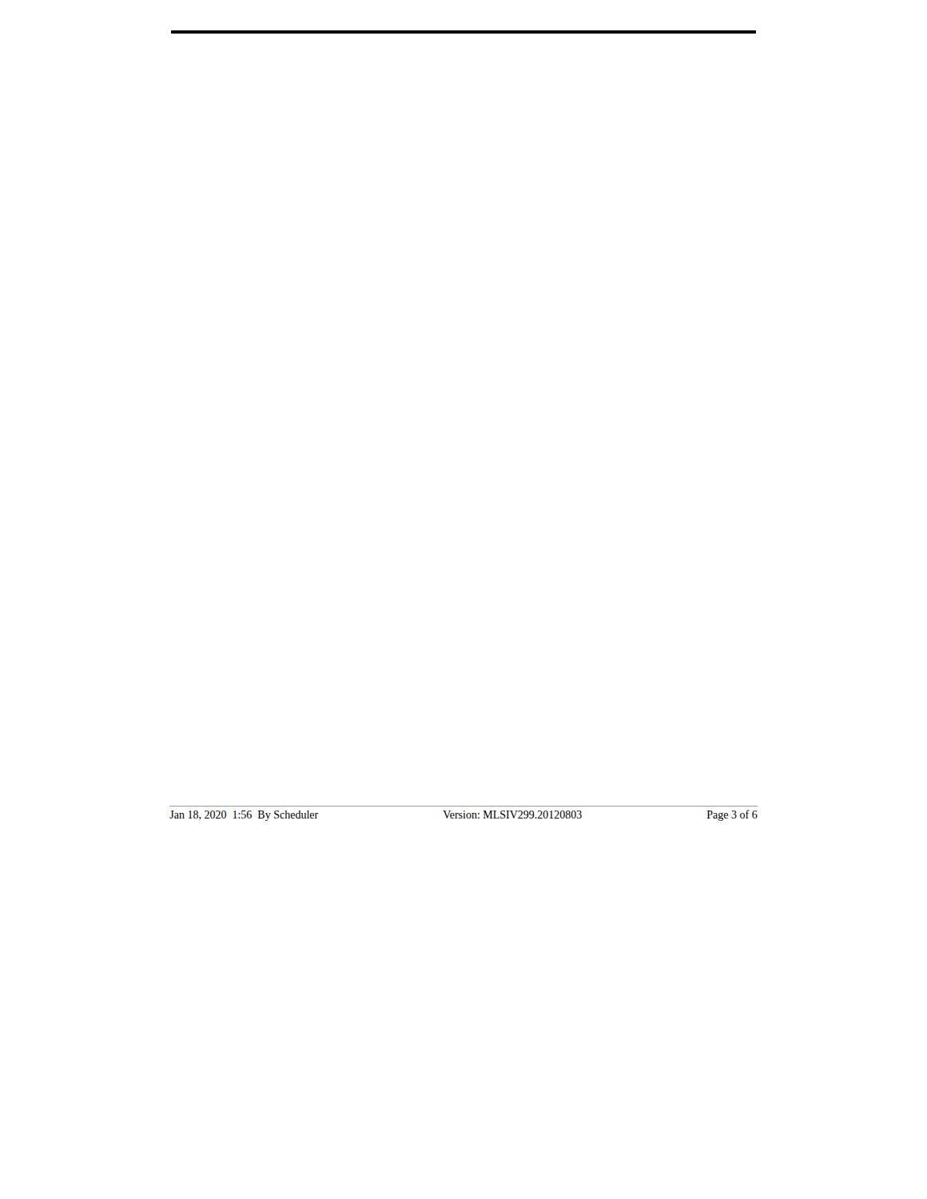Jan 18, 2020 1:56 By Scheduler
Version: MLSIV299.20120803
Page 3 of 6